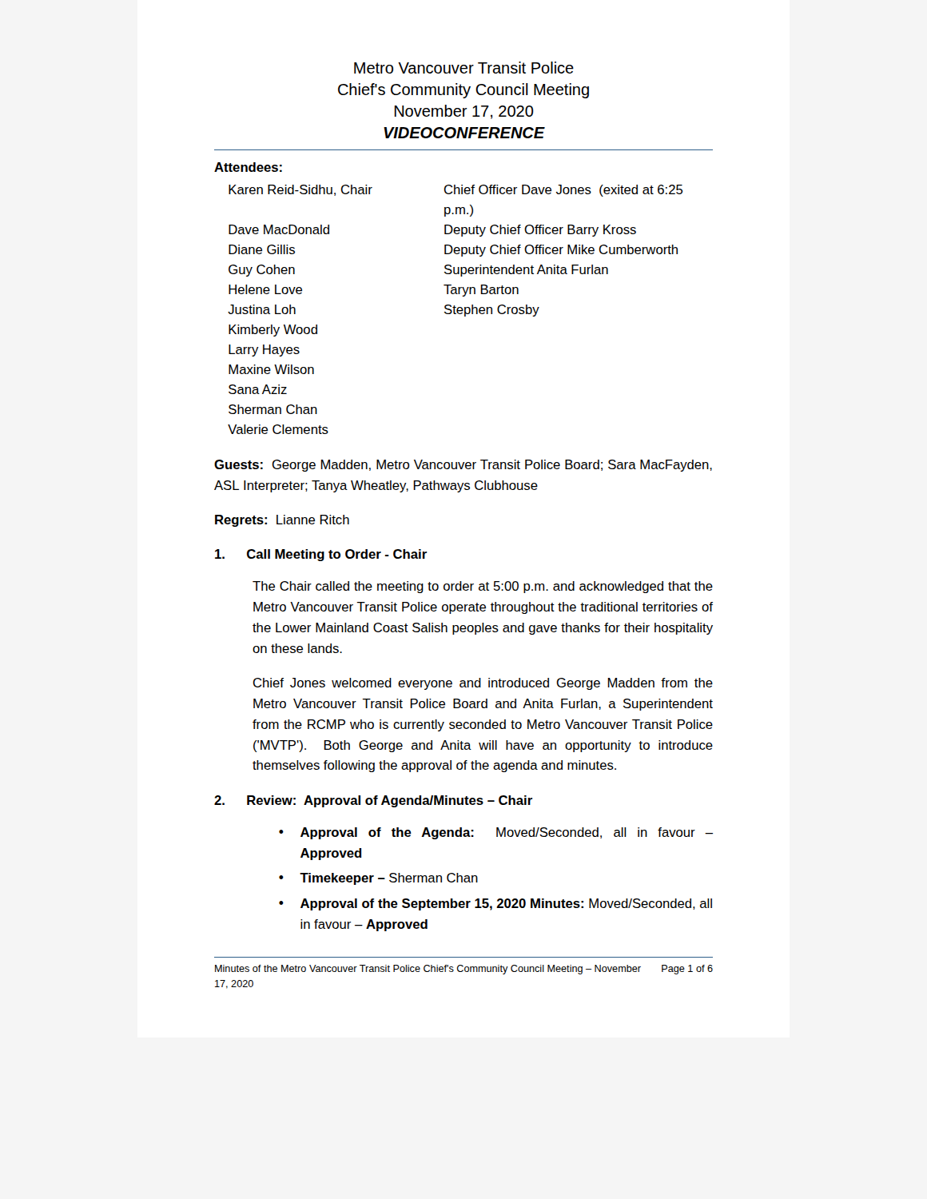Metro Vancouver Transit Police
Chief's Community Council Meeting
November 17, 2020
VIDEOCONFERENCE
Attendees:
| Karen Reid-Sidhu, Chair | Chief Officer Dave Jones (exited at 6:25 p.m.) |
| Dave MacDonald | Deputy Chief Officer Barry Kross |
| Diane Gillis | Deputy Chief Officer Mike Cumberworth |
| Guy Cohen | Superintendent Anita Furlan |
| Helene Love | Taryn Barton |
| Justina Loh | Stephen Crosby |
| Kimberly Wood | |
| Larry Hayes | |
| Maxine Wilson | |
| Sana Aziz | |
| Sherman Chan | |
| Valerie Clements | |
Guests: George Madden, Metro Vancouver Transit Police Board; Sara MacFayden, ASL Interpreter; Tanya Wheatley, Pathways Clubhouse
Regrets: Lianne Ritch
Call Meeting to Order - Chair
The Chair called the meeting to order at 5:00 p.m. and acknowledged that the Metro Vancouver Transit Police operate throughout the traditional territories of the Lower Mainland Coast Salish peoples and gave thanks for their hospitality on these lands.
Chief Jones welcomed everyone and introduced George Madden from the Metro Vancouver Transit Police Board and Anita Furlan, a Superintendent from the RCMP who is currently seconded to Metro Vancouver Transit Police ('MVTP'). Both George and Anita will have an opportunity to introduce themselves following the approval of the agenda and minutes.
Review: Approval of Agenda/Minutes – Chair
Approval of the Agenda: Moved/Seconded, all in favour – Approved
Timekeeper – Sherman Chan
Approval of the September 15, 2020 Minutes: Moved/Seconded, all in favour – Approved
Minutes of the Metro Vancouver Transit Police Chief's Community Council Meeting – November 17, 2020
Page 1 of 6